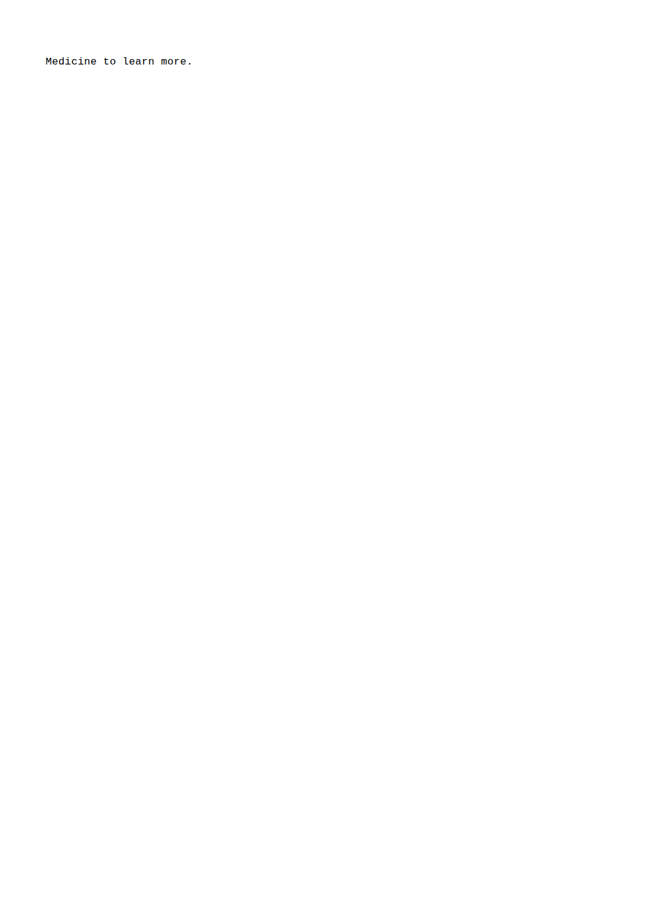Medicine to learn more.